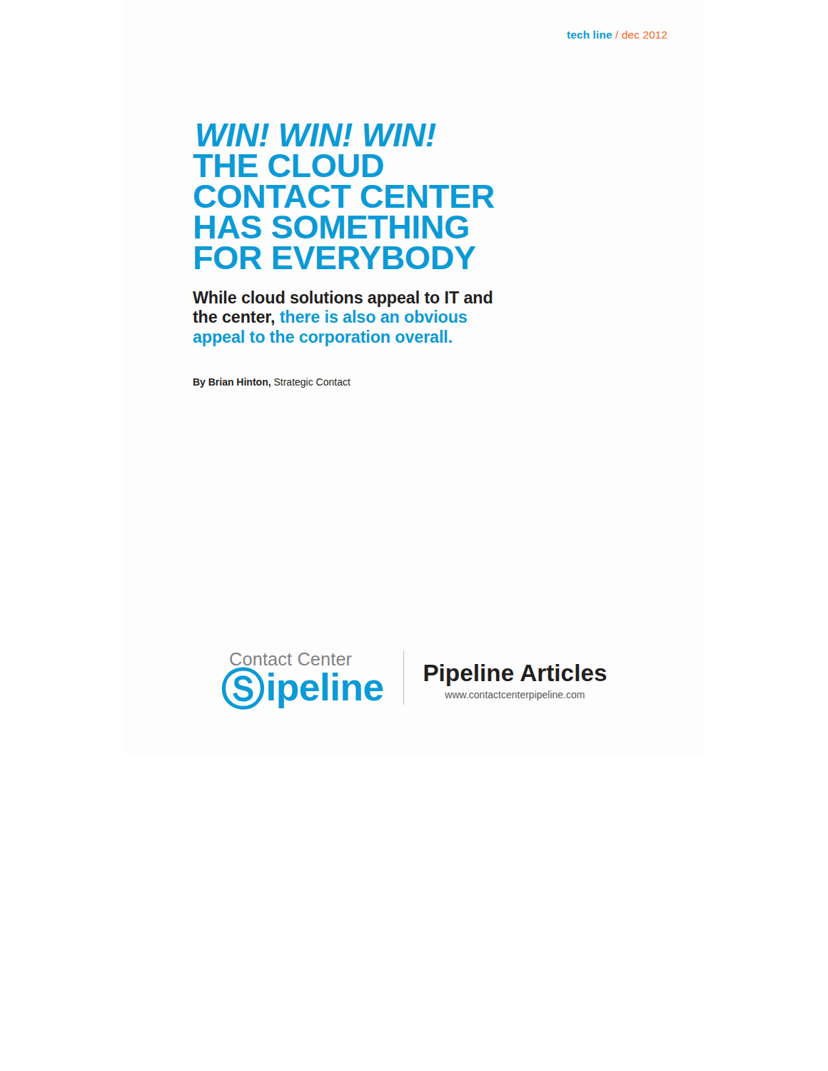tech line / dec 2012
Win! Win! Win! The Cloud Contact Center Has Something for Everybody
While cloud solutions appeal to IT and the center, there is also an obvious appeal to the corporation overall.
By Brian Hinton, Strategic Contact
Contact Center
Ⓢipeline
Pipeline Articles
www.contactcenterpipeline.com